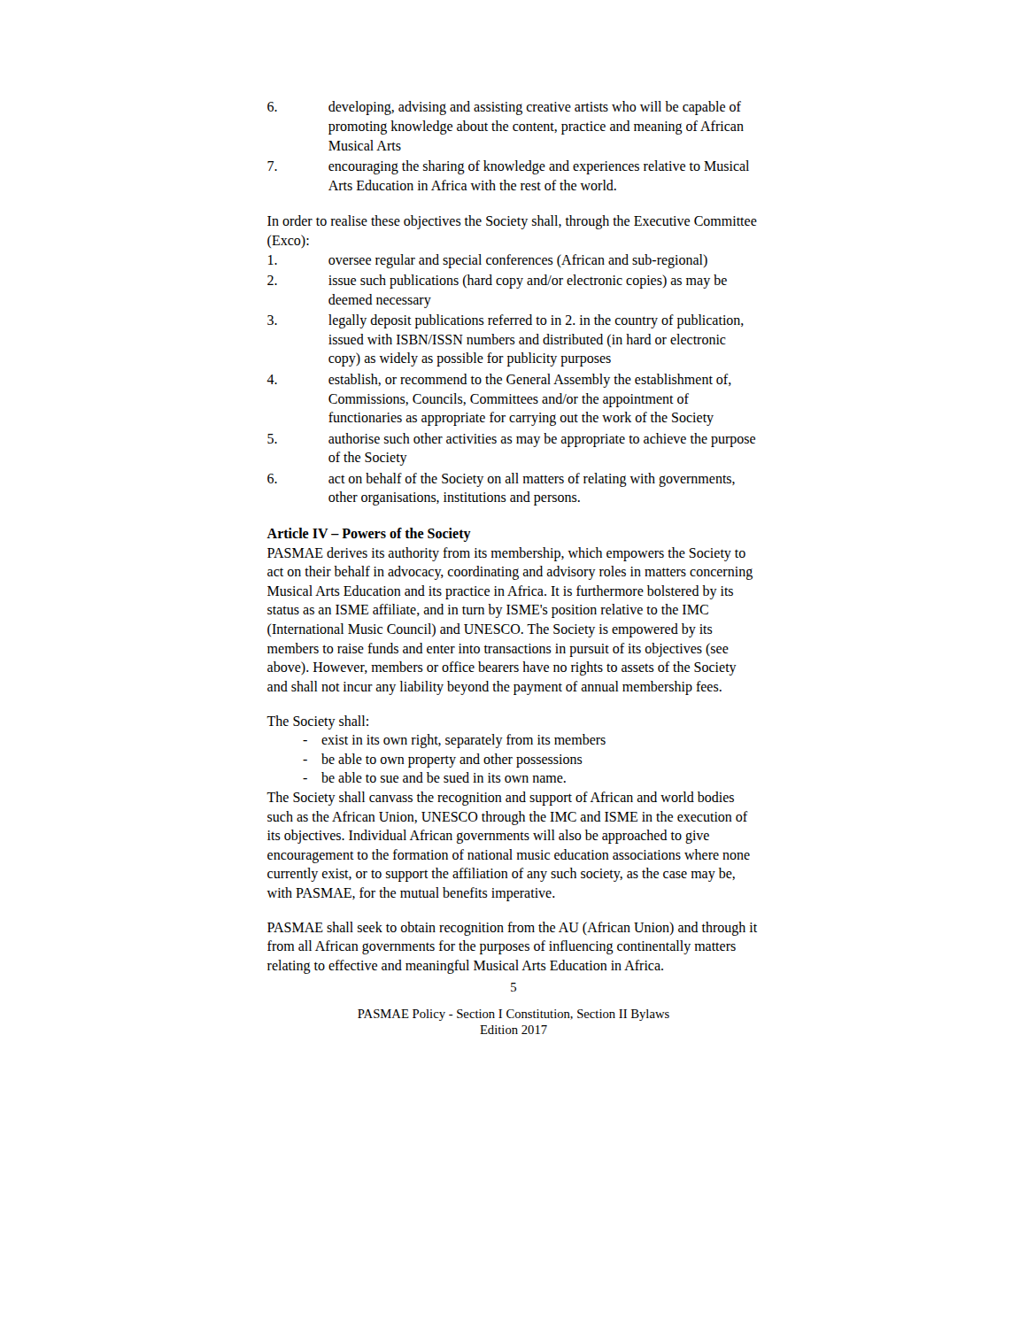6. developing, advising and assisting creative artists who will be capable of promoting knowledge about the content, practice and meaning of African Musical Arts
7. encouraging the sharing of knowledge and experiences relative to Musical Arts Education in Africa with the rest of the world.
In order to realise these objectives the Society shall, through the Executive Committee (Exco):
1. oversee regular and special conferences (African and sub-regional)
2. issue such publications (hard copy and/or electronic copies) as may be deemed necessary
3. legally deposit publications referred to in 2. in the country of publication, issued with ISBN/ISSN numbers and distributed (in hard or electronic copy) as widely as possible for publicity purposes
4. establish, or recommend to the General Assembly the establishment of, Commissions, Councils, Committees and/or the appointment of functionaries as appropriate for carrying out the work of the Society
5. authorise such other activities as may be appropriate to achieve the purpose of the Society
6. act on behalf of the Society on all matters of relating with governments, other organisations, institutions and persons.
Article IV – Powers of the Society
PASMAE derives its authority from its membership, which empowers the Society to act on their behalf in advocacy, coordinating and advisory roles in matters concerning Musical Arts Education and its practice in Africa. It is furthermore bolstered by its status as an ISME affiliate, and in turn by ISME's position relative to the IMC (International Music Council) and UNESCO. The Society is empowered by its members to raise funds and enter into transactions in pursuit of its objectives (see above). However, members or office bearers have no rights to assets of the Society and shall not incur any liability beyond the payment of annual membership fees.
The Society shall:
exist in its own right, separately from its members
be able to own property and other possessions
be able to sue and be sued in its own name.
The Society shall canvass the recognition and support of African and world bodies such as the African Union, UNESCO through the IMC and ISME in the execution of its objectives. Individual African governments will also be approached to give encouragement to the formation of national music education associations where none currently exist, or to support the affiliation of any such society, as the case may be, with PASMAE, for the mutual benefits imperative.
PASMAE shall seek to obtain recognition from the AU (African Union) and through it from all African governments for the purposes of influencing continentally matters relating to effective and meaningful Musical Arts Education in Africa.
5
PASMAE Policy - Section I Constitution, Section II Bylaws
Edition 2017